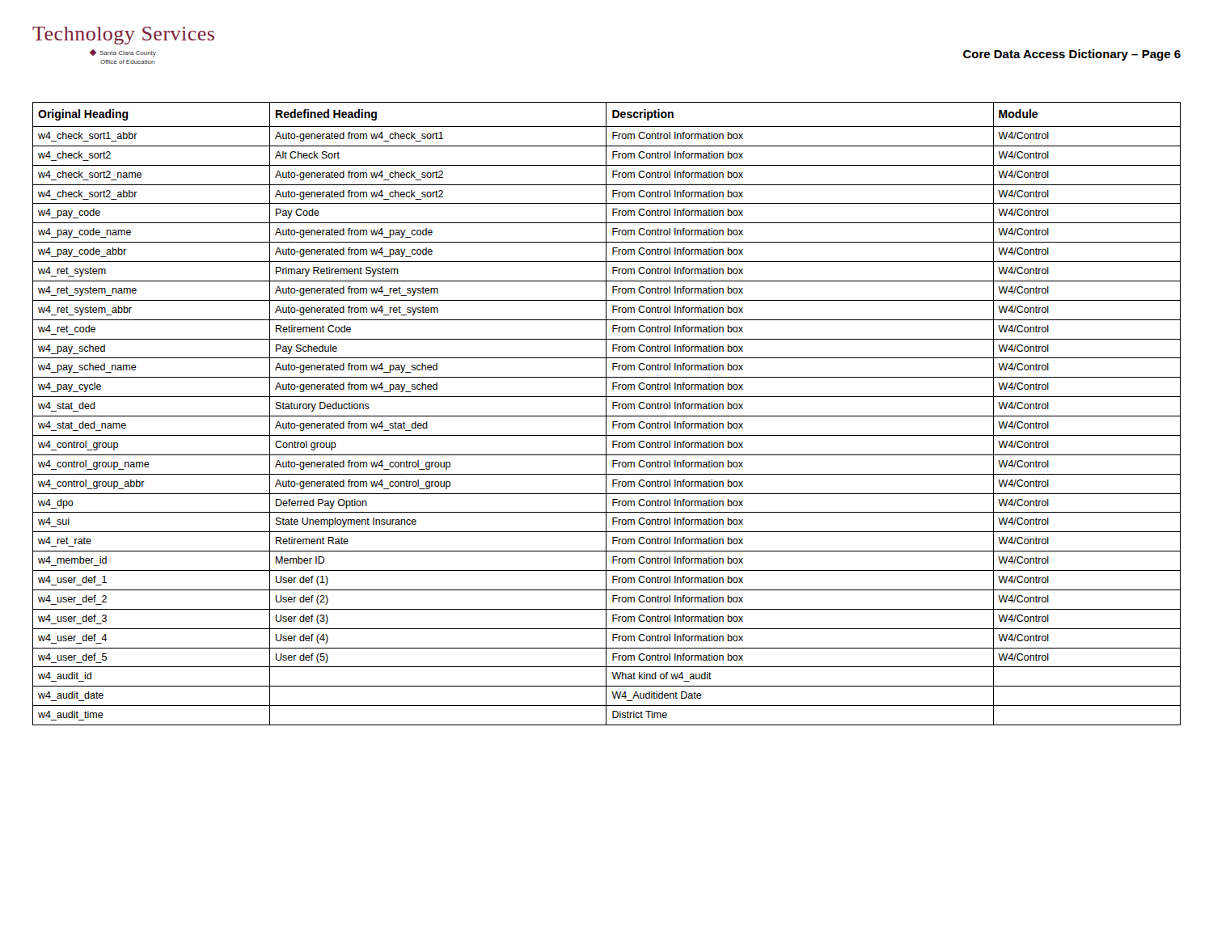Technology Services
❖Santa Clara County
Office of Education
Core Data Access Dictionary – Page 6
| Original Heading | Redefined Heading | Description | Module |
| --- | --- | --- | --- |
| w4_check_sort1_abbr | Auto-generated from w4_check_sort1 | From Control Information box | W4/Control |
| w4_check_sort2 | Alt Check Sort | From Control Information box | W4/Control |
| w4_check_sort2_name | Auto-generated from w4_check_sort2 | From Control Information box | W4/Control |
| w4_check_sort2_abbr | Auto-generated from w4_check_sort2 | From Control Information box | W4/Control |
| w4_pay_code | Pay Code | From Control Information box | W4/Control |
| w4_pay_code_name | Auto-generated from w4_pay_code | From Control Information box | W4/Control |
| w4_pay_code_abbr | Auto-generated from w4_pay_code | From Control Information box | W4/Control |
| w4_ret_system | Primary Retirement System | From Control Information box | W4/Control |
| w4_ret_system_name | Auto-generated from w4_ret_system | From Control Information box | W4/Control |
| w4_ret_system_abbr | Auto-generated from w4_ret_system | From Control Information box | W4/Control |
| w4_ret_code | Retirement Code | From Control Information box | W4/Control |
| w4_pay_sched | Pay Schedule | From Control Information box | W4/Control |
| w4_pay_sched_name | Auto-generated from w4_pay_sched | From Control Information box | W4/Control |
| w4_pay_cycle | Auto-generated from w4_pay_sched | From Control Information box | W4/Control |
| w4_stat_ded | Staturory Deductions | From Control Information box | W4/Control |
| w4_stat_ded_name | Auto-generated from w4_stat_ded | From Control Information box | W4/Control |
| w4_control_group | Control group | From Control Information box | W4/Control |
| w4_control_group_name | Auto-generated from w4_control_group | From Control Information box | W4/Control |
| w4_control_group_abbr | Auto-generated from w4_control_group | From Control Information box | W4/Control |
| w4_dpo | Deferred Pay Option | From Control Information box | W4/Control |
| w4_sui | State Unemployment Insurance | From Control Information box | W4/Control |
| w4_ret_rate | Retirement Rate | From Control Information box | W4/Control |
| w4_member_id | Member ID | From Control Information box | W4/Control |
| w4_user_def_1 | User def (1) | From Control Information box | W4/Control |
| w4_user_def_2 | User def (2) | From Control Information box | W4/Control |
| w4_user_def_3 | User def (3) | From Control Information box | W4/Control |
| w4_user_def_4 | User def (4) | From Control Information box | W4/Control |
| w4_user_def_5 | User def (5) | From Control Information box | W4/Control |
| w4_audit_id | | What kind of w4_audit | |
| w4_audit_date | | W4_Auditident Date | |
| w4_audit_time | | District Time | |